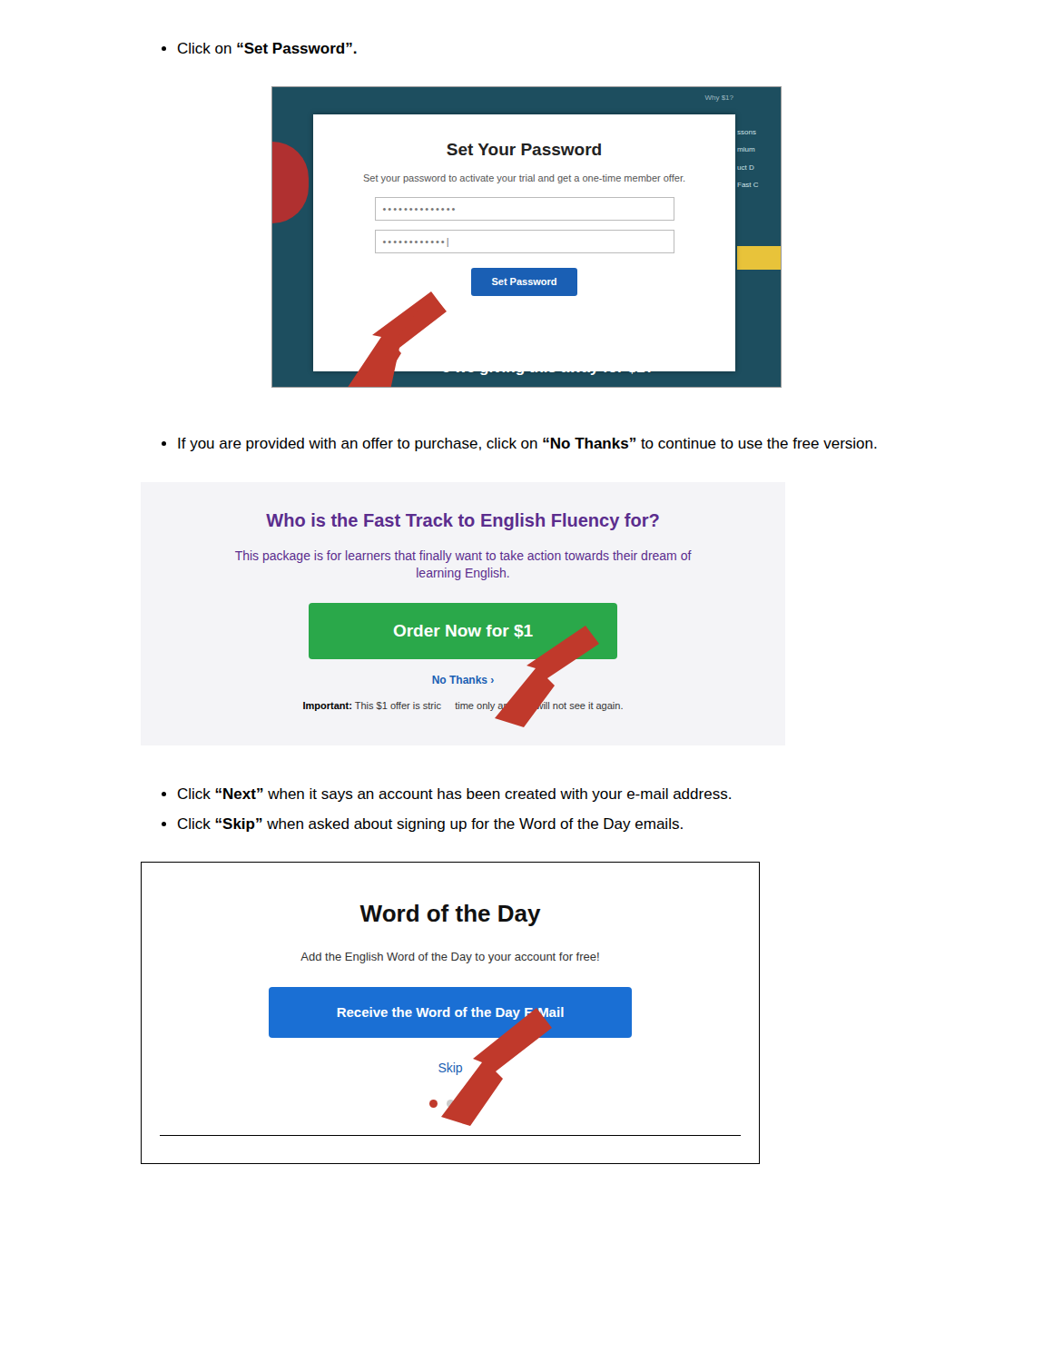Click on “Set Password”.
Why $1?
ssons
mium
uct D
Fast C
Set Your Password
Set your password to activate your trial and get a one-time member offer.
••••••••••••••
••••••••••••|
Set Password
e we giving this away for $1?
If you are provided with an offer to purchase, click on “No Thanks” to continue to use the free version.
Who is the Fast Track to English Fluency for?
This package is for learners that finally want to take action towards their dream of learning English.
Order Now for $1
No Thanks ›
Important: This $1 offer is stric time only and you will not see it again.
Click “Next” when it says an account has been created with your e-mail address.
Click “Skip” when asked about signing up for the Word of the Day emails.
Word of the Day
Add the English Word of the Day to your account for free!
Receive the Word of the Day E-Mail
Skip